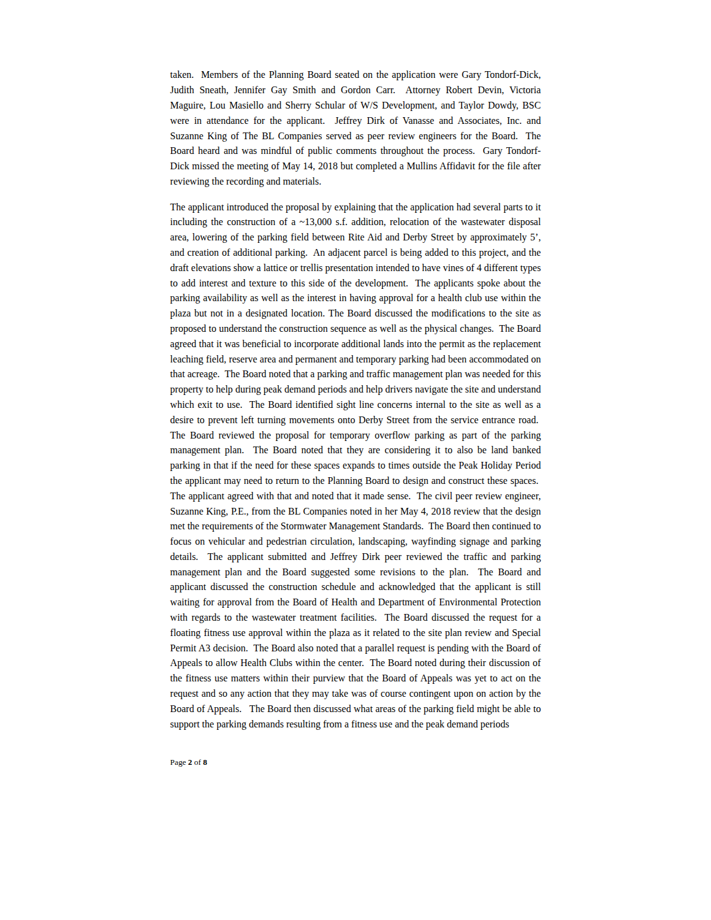taken. Members of the Planning Board seated on the application were Gary Tondorf-Dick, Judith Sneath, Jennifer Gay Smith and Gordon Carr. Attorney Robert Devin, Victoria Maguire, Lou Masiello and Sherry Schular of W/S Development, and Taylor Dowdy, BSC were in attendance for the applicant. Jeffrey Dirk of Vanasse and Associates, Inc. and Suzanne King of The BL Companies served as peer review engineers for the Board. The Board heard and was mindful of public comments throughout the process. Gary Tondorf-Dick missed the meeting of May 14, 2018 but completed a Mullins Affidavit for the file after reviewing the recording and materials.
The applicant introduced the proposal by explaining that the application had several parts to it including the construction of a ~13,000 s.f. addition, relocation of the wastewater disposal area, lowering of the parking field between Rite Aid and Derby Street by approximately 5’, and creation of additional parking. An adjacent parcel is being added to this project, and the draft elevations show a lattice or trellis presentation intended to have vines of 4 different types to add interest and texture to this side of the development. The applicants spoke about the parking availability as well as the interest in having approval for a health club use within the plaza but not in a designated location. The Board discussed the modifications to the site as proposed to understand the construction sequence as well as the physical changes. The Board agreed that it was beneficial to incorporate additional lands into the permit as the replacement leaching field, reserve area and permanent and temporary parking had been accommodated on that acreage. The Board noted that a parking and traffic management plan was needed for this property to help during peak demand periods and help drivers navigate the site and understand which exit to use. The Board identified sight line concerns internal to the site as well as a desire to prevent left turning movements onto Derby Street from the service entrance road. The Board reviewed the proposal for temporary overflow parking as part of the parking management plan. The Board noted that they are considering it to also be land banked parking in that if the need for these spaces expands to times outside the Peak Holiday Period the applicant may need to return to the Planning Board to design and construct these spaces. The applicant agreed with that and noted that it made sense. The civil peer review engineer, Suzanne King, P.E., from the BL Companies noted in her May 4, 2018 review that the design met the requirements of the Stormwater Management Standards. The Board then continued to focus on vehicular and pedestrian circulation, landscaping, wayfinding signage and parking details. The applicant submitted and Jeffrey Dirk peer reviewed the traffic and parking management plan and the Board suggested some revisions to the plan. The Board and applicant discussed the construction schedule and acknowledged that the applicant is still waiting for approval from the Board of Health and Department of Environmental Protection with regards to the wastewater treatment facilities. The Board discussed the request for a floating fitness use approval within the plaza as it related to the site plan review and Special Permit A3 decision. The Board also noted that a parallel request is pending with the Board of Appeals to allow Health Clubs within the center. The Board noted during their discussion of the fitness use matters within their purview that the Board of Appeals was yet to act on the request and so any action that they may take was of course contingent upon on action by the Board of Appeals. The Board then discussed what areas of the parking field might be able to support the parking demands resulting from a fitness use and the peak demand periods
Page 2 of 8